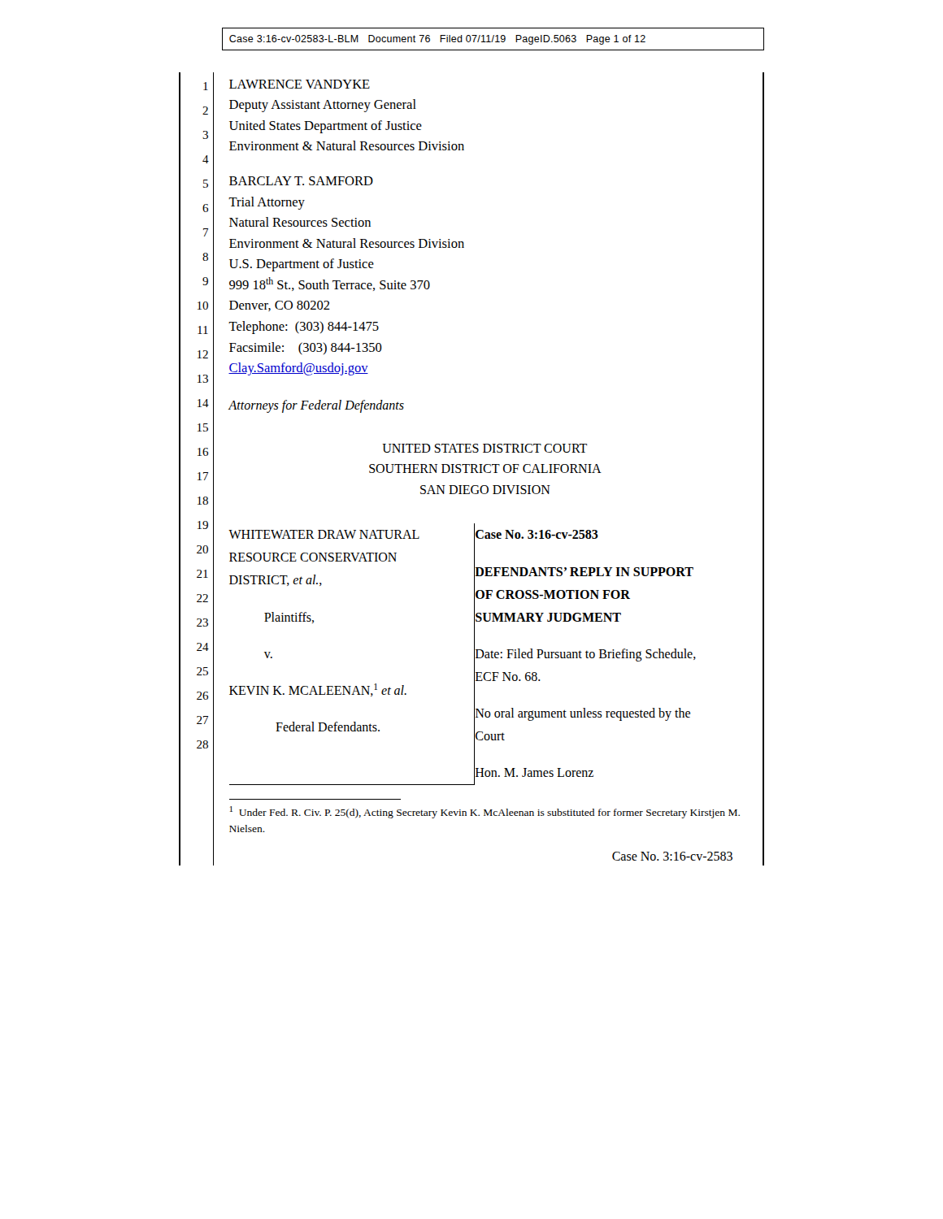Case 3:16-cv-02583-L-BLM Document 76 Filed 07/11/19 PageID.5063 Page 1 of 12
1
2
3
4
5
6
7
8
9
10
11
12
13
14
15
16
17
18
19
20
21
22
23
24
25
26
27
28
LAWRENCE VANDYKE
Deputy Assistant Attorney General
United States Department of Justice
Environment & Natural Resources Division
BARCLAY T. SAMFORD
Trial Attorney
Natural Resources Section
Environment & Natural Resources Division
U.S. Department of Justice
999 18th St., South Terrace, Suite 370
Denver, CO 80202
Telephone: (303) 844-1475
Facsimile: (303) 844-1350
Clay.Samford@usdoj.gov
Attorneys for Federal Defendants
UNITED STATES DISTRICT COURT
SOUTHERN DISTRICT OF CALIFORNIA
SAN DIEGO DIVISION
| WHITEWATER DRAW NATURAL RESOURCE CONSERVATION DISTRICT, et al. , Plaintiffs, v. KEVIN K. MCALEENAN, 1 et al. Federal Defendants. | Case No. 3:16-cv-2583 DEFENDANTS’ REPLY IN SUPPORT OF CROSS-MOTION FOR SUMMARY JUDGMENT Date: Filed Pursuant to Briefing Schedule, ECF No. 68. No oral argument unless requested by the Court Hon. M. James Lorenz |
1 Under Fed. R. Civ. P. 25(d), Acting Secretary Kevin K. McAleenan is substituted for former Secretary Kirstjen M. Nielsen.
Case No. 3:16-cv-2583